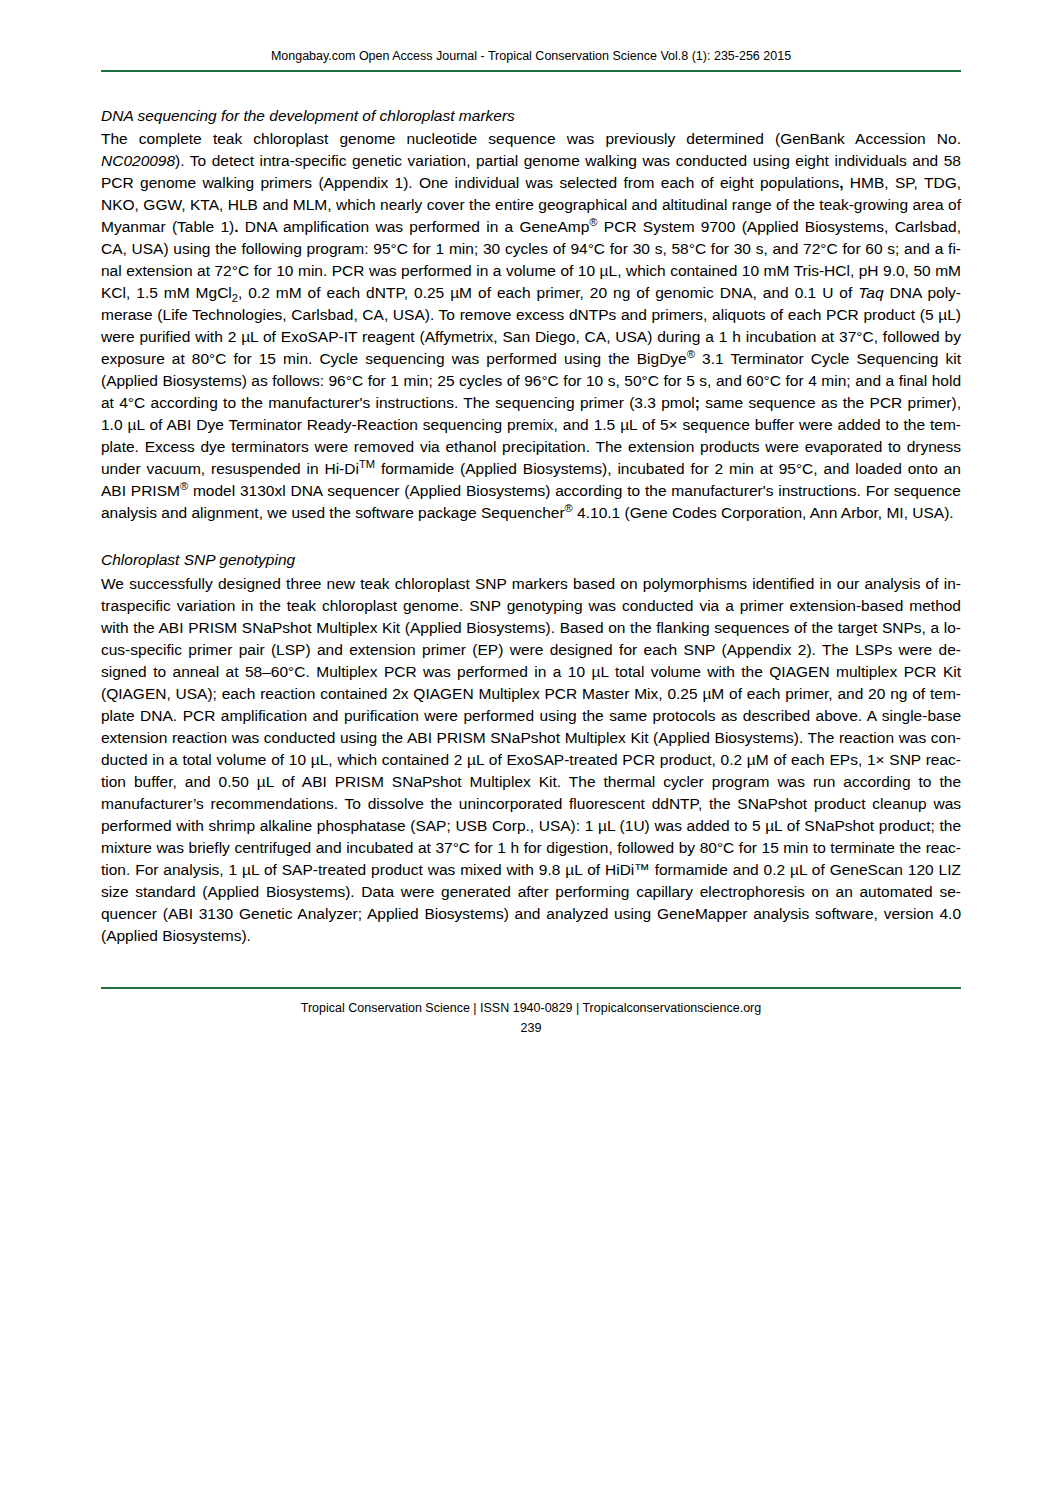Mongabay.com Open Access Journal - Tropical Conservation Science Vol.8 (1): 235-256 2015
DNA sequencing for the development of chloroplast markers
The complete teak chloroplast genome nucleotide sequence was previously determined (GenBank Accession No. NC020098). To detect intra-specific genetic variation, partial genome walking was conducted using eight individuals and 58 PCR genome walking primers (Appendix 1). One individual was selected from each of eight populations, HMB, SP, TDG, NKO, GGW, KTA, HLB and MLM, which nearly cover the entire geographical and altitudinal range of the teak-growing area of Myanmar (Table 1). DNA amplification was performed in a GeneAmp® PCR System 9700 (Applied Biosystems, Carlsbad, CA, USA) using the following program: 95°C for 1 min; 30 cycles of 94°C for 30 s, 58°C for 30 s, and 72°C for 60 s; and a final extension at 72°C for 10 min. PCR was performed in a volume of 10 µL, which contained 10 mM Tris-HCl, pH 9.0, 50 mM KCl, 1.5 mM MgCl2, 0.2 mM of each dNTP, 0.25 µM of each primer, 20 ng of genomic DNA, and 0.1 U of Taq DNA polymerase (Life Technologies, Carlsbad, CA, USA). To remove excess dNTPs and primers, aliquots of each PCR product (5 µL) were purified with 2 µL of ExoSAP-IT reagent (Affymetrix, San Diego, CA, USA) during a 1 h incubation at 37°C, followed by exposure at 80°C for 15 min. Cycle sequencing was performed using the BigDye® 3.1 Terminator Cycle Sequencing kit (Applied Biosystems) as follows: 96°C for 1 min; 25 cycles of 96°C for 10 s, 50°C for 5 s, and 60°C for 4 min; and a final hold at 4°C according to the manufacturer's instructions. The sequencing primer (3.3 pmol; same sequence as the PCR primer), 1.0 µL of ABI Dye Terminator Ready-Reaction sequencing premix, and 1.5 µL of 5× sequence buffer were added to the template. Excess dye terminators were removed via ethanol precipitation. The extension products were evaporated to dryness under vacuum, resuspended in Hi-DiTM formamide (Applied Biosystems), incubated for 2 min at 95°C, and loaded onto an ABI PRISM® model 3130xl DNA sequencer (Applied Biosystems) according to the manufacturer's instructions. For sequence analysis and alignment, we used the software package Sequencher® 4.10.1 (Gene Codes Corporation, Ann Arbor, MI, USA).
Chloroplast SNP genotyping
We successfully designed three new teak chloroplast SNP markers based on polymorphisms identified in our analysis of intraspecific variation in the teak chloroplast genome. SNP genotyping was conducted via a primer extension-based method with the ABI PRISM SNaPshot Multiplex Kit (Applied Biosystems). Based on the flanking sequences of the target SNPs, a locus-specific primer pair (LSP) and extension primer (EP) were designed for each SNP (Appendix 2). The LSPs were designed to anneal at 58–60°C. Multiplex PCR was performed in a 10 µL total volume with the QIAGEN multiplex PCR Kit (QIAGEN, USA); each reaction contained 2x QIAGEN Multiplex PCR Master Mix, 0.25 µM of each primer, and 20 ng of template DNA. PCR amplification and purification were performed using the same protocols as described above. A single-base extension reaction was conducted using the ABI PRISM SNaPshot Multiplex Kit (Applied Biosystems). The reaction was conducted in a total volume of 10 µL, which contained 2 µL of ExoSAP-treated PCR product, 0.2 µM of each EPs, 1× SNP reaction buffer, and 0.50 µL of ABI PRISM SNaPshot Multiplex Kit. The thermal cycler program was run according to the manufacturer’s recommendations. To dissolve the unincorporated fluorescent ddNTP, the SNaPshot product cleanup was performed with shrimp alkaline phosphatase (SAP; USB Corp., USA): 1 µL (1U) was added to 5 µL of SNaPshot product; the mixture was briefly centrifuged and incubated at 37°C for 1 h for digestion, followed by 80°C for 15 min to terminate the reaction. For analysis, 1 µL of SAP-treated product was mixed with 9.8 µL of HiDi™ formamide and 0.2 µL of GeneScan 120 LIZ size standard (Applied Biosystems). Data were generated after performing capillary electrophoresis on an automated sequencer (ABI 3130 Genetic Analyzer; Applied Biosystems) and analyzed using GeneMapper analysis software, version 4.0 (Applied Biosystems).
Tropical Conservation Science | ISSN 1940-0829 | Tropicalconservationscience.org
239